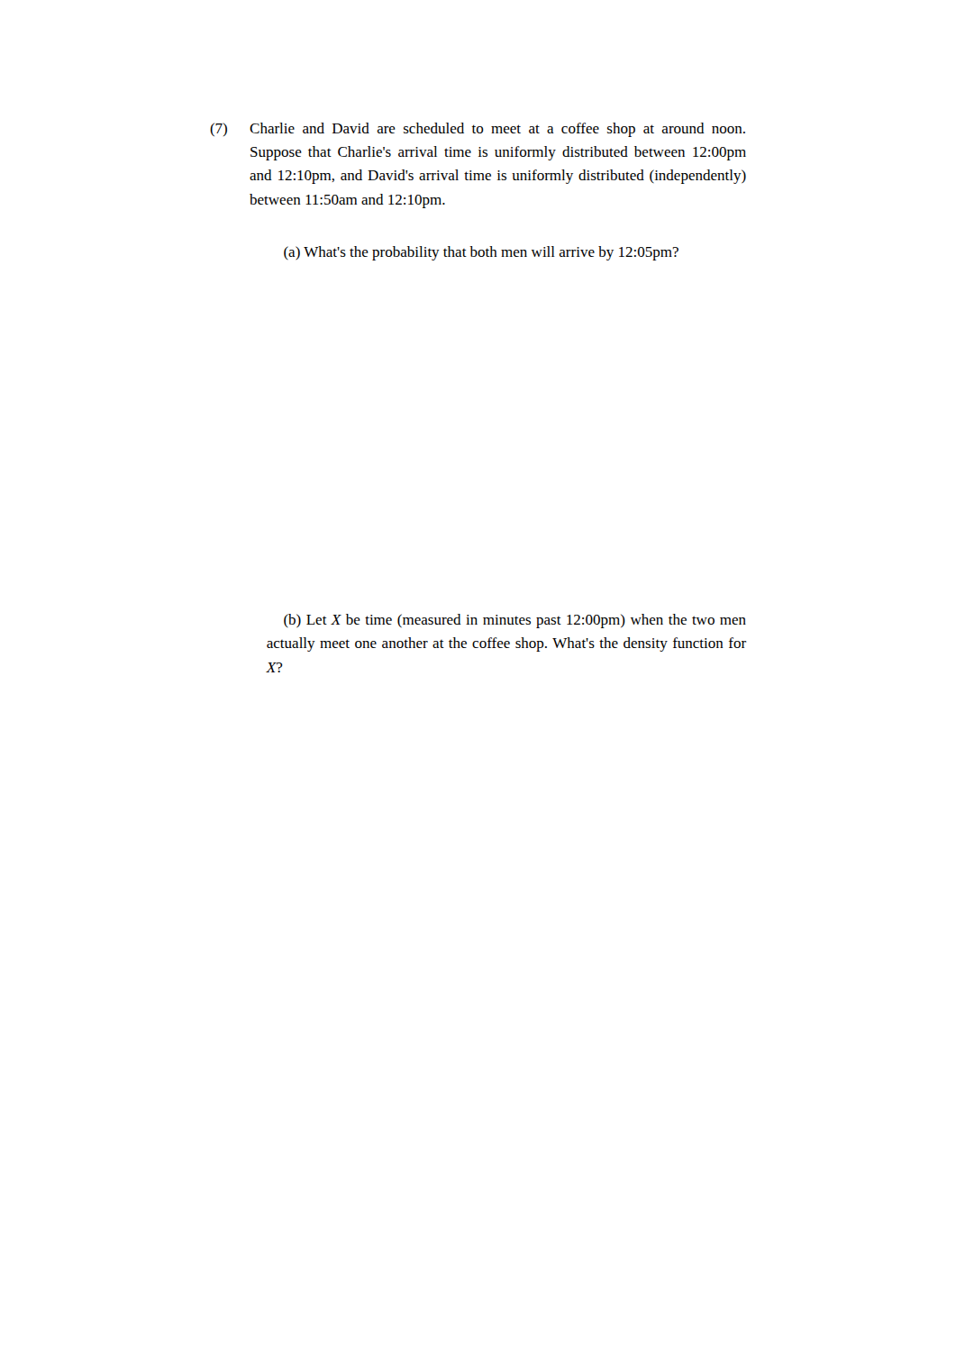(7) Charlie and David are scheduled to meet at a coffee shop at around noon. Suppose that Charlie's arrival time is uniformly distributed between 12:00pm and 12:10pm, and David's arrival time is uniformly distributed (independently) between 11:50am and 12:10pm.
(a) What's the probability that both men will arrive by 12:05pm?
(b) Let X be time (measured in minutes past 12:00pm) when the two men actually meet one another at the coffee shop. What's the density function for X?